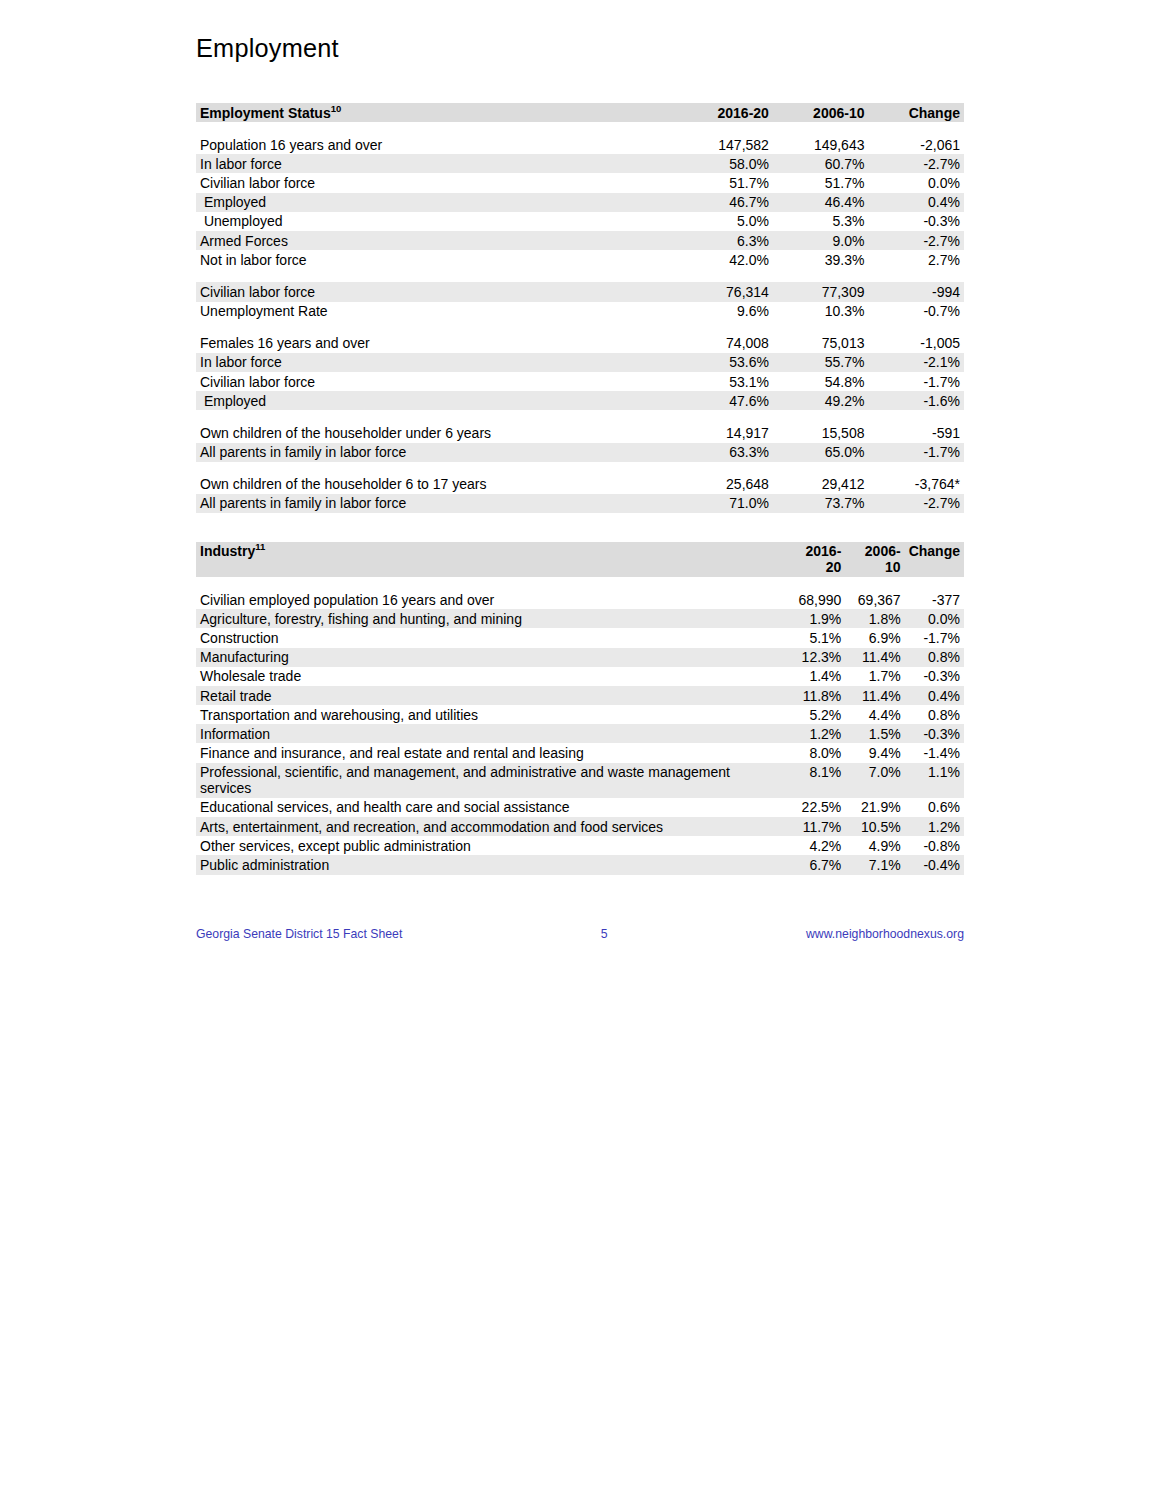Employment
Employment Status
| Employment Status 10 | 2016-20 | 2006-10 | Change |
| --- | --- | --- | --- |
| Population 16 years and over | 147,582 | 149,643 | -2,061 |
| In labor force | 58.0% | 60.7% | -2.7% |
| Civilian labor force | 51.7% | 51.7% | 0.0% |
| Employed | 46.7% | 46.4% | 0.4% |
| Unemployed | 5.0% | 5.3% | -0.3% |
| Armed Forces | 6.3% | 9.0% | -2.7% |
| Not in labor force | 42.0% | 39.3% | 2.7% |
| Civilian labor force | 76,314 | 77,309 | -994 |
| Unemployment Rate | 9.6% | 10.3% | -0.7% |
| Females 16 years and over | 74,008 | 75,013 | -1,005 |
| In labor force | 53.6% | 55.7% | -2.1% |
| Civilian labor force | 53.1% | 54.8% | -1.7% |
| Employed | 47.6% | 49.2% | -1.6% |
| Own children of the householder under 6 years | 14,917 | 15,508 | -591 |
| All parents in family in labor force | 63.3% | 65.0% | -1.7% |
| Own children of the householder 6 to 17 years | 25,648 | 29,412 | -3,764* |
| All parents in family in labor force | 71.0% | 73.7% | -2.7% |
| Industry 11 | 2016-20 | 2006-10 | Change |
| --- | --- | --- | --- |
| Civilian employed population 16 years and over | 68,990 | 69,367 | -377 |
| Agriculture, forestry, fishing and hunting, and mining | 1.9% | 1.8% | 0.0% |
| Construction | 5.1% | 6.9% | -1.7% |
| Manufacturing | 12.3% | 11.4% | 0.8% |
| Wholesale trade | 1.4% | 1.7% | -0.3% |
| Retail trade | 11.8% | 11.4% | 0.4% |
| Transportation and warehousing, and utilities | 5.2% | 4.4% | 0.8% |
| Information | 1.2% | 1.5% | -0.3% |
| Finance and insurance, and real estate and rental and leasing | 8.0% | 9.4% | -1.4% |
| Professional, scientific, and management, and administrative and waste management services | 8.1% | 7.0% | 1.1% |
| Educational services, and health care and social assistance | 22.5% | 21.9% | 0.6% |
| Arts, entertainment, and recreation, and accommodation and food services | 11.7% | 10.5% | 1.2% |
| Other services, except public administration | 4.2% | 4.9% | -0.8% |
| Public administration | 6.7% | 7.1% | -0.4% |
Georgia Senate District 15 Fact Sheet 5 www.neighborhoodnexus.org